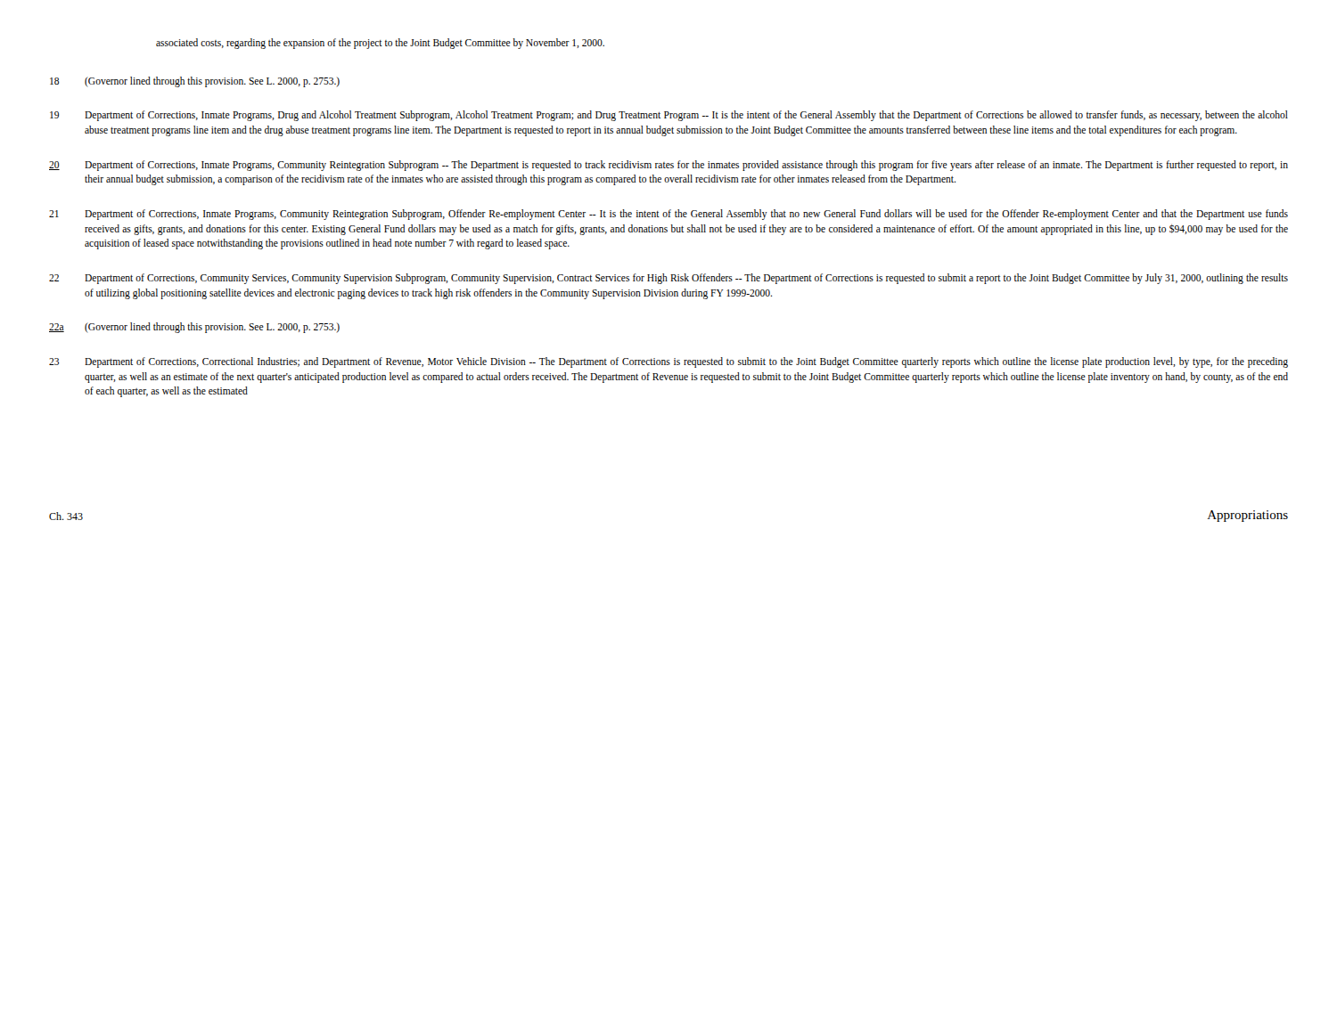associated costs, regarding the expansion of the project to the Joint Budget Committee by November 1, 2000.
18
(Governor lined through this provision. See L. 2000, p. 2753.)
19
Department of Corrections, Inmate Programs, Drug and Alcohol Treatment Subprogram, Alcohol Treatment Program; and Drug Treatment Program -- It is the intent of the General Assembly that the Department of Corrections be allowed to transfer funds, as necessary, between the alcohol abuse treatment programs line item and the drug abuse treatment programs line item. The Department is requested to report in its annual budget submission to the Joint Budget Committee the amounts transferred between these line items and the total expenditures for each program.
20
Department of Corrections, Inmate Programs, Community Reintegration Subprogram -- The Department is requested to track recidivism rates for the inmates provided assistance through this program for five years after release of an inmate. The Department is further requested to report, in their annual budget submission, a comparison of the recidivism rate of the inmates who are assisted through this program as compared to the overall recidivism rate for other inmates released from the Department.
21
Department of Corrections, Inmate Programs, Community Reintegration Subprogram, Offender Re-employment Center -- It is the intent of the General Assembly that no new General Fund dollars will be used for the Offender Re-employment Center and that the Department use funds received as gifts, grants, and donations for this center. Existing General Fund dollars may be used as a match for gifts, grants, and donations but shall not be used if they are to be considered a maintenance of effort. Of the amount appropriated in this line, up to $94,000 may be used for the acquisition of leased space notwithstanding the provisions outlined in head note number 7 with regard to leased space.
22
Department of Corrections, Community Services, Community Supervision Subprogram, Community Supervision, Contract Services for High Risk Offenders -- The Department of Corrections is requested to submit a report to the Joint Budget Committee by July 31, 2000, outlining the results of utilizing global positioning satellite devices and electronic paging devices to track high risk offenders in the Community Supervision Division during FY 1999-2000.
22a
(Governor lined through this provision. See L. 2000, p. 2753.)
23
Department of Corrections, Correctional Industries; and Department of Revenue, Motor Vehicle Division -- The Department of Corrections is requested to submit to the Joint Budget Committee quarterly reports which outline the license plate production level, by type, for the preceding quarter, as well as an estimate of the next quarter's anticipated production level as compared to actual orders received. The Department of Revenue is requested to submit to the Joint Budget Committee quarterly reports which outline the license plate inventory on hand, by county, as of the end of each quarter, as well as the estimated
Ch. 343
Appropriations